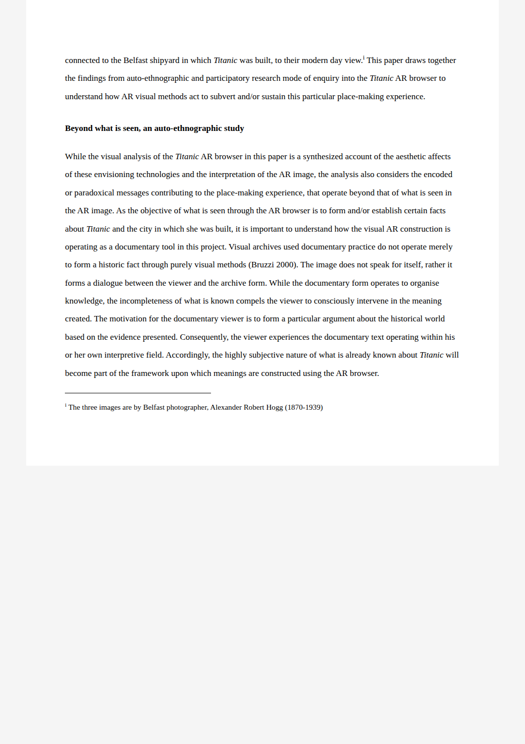connected to the Belfast shipyard in which Titanic was built, to their modern day view.i This paper draws together the findings from auto-ethnographic and participatory research mode of enquiry into the Titanic AR browser to understand how AR visual methods act to subvert and/or sustain this particular place-making experience.
Beyond what is seen, an auto-ethnographic study
While the visual analysis of the Titanic AR browser in this paper is a synthesized account of the aesthetic affects of these envisioning technologies and the interpretation of the AR image, the analysis also considers the encoded or paradoxical messages contributing to the place-making experience, that operate beyond that of what is seen in the AR image. As the objective of what is seen through the AR browser is to form and/or establish certain facts about Titanic and the city in which she was built, it is important to understand how the visual AR construction is operating as a documentary tool in this project. Visual archives used documentary practice do not operate merely to form a historic fact through purely visual methods (Bruzzi 2000). The image does not speak for itself, rather it forms a dialogue between the viewer and the archive form. While the documentary form operates to organise knowledge, the incompleteness of what is known compels the viewer to consciously intervene in the meaning created. The motivation for the documentary viewer is to form a particular argument about the historical world based on the evidence presented. Consequently, the viewer experiences the documentary text operating within his or her own interpretive field. Accordingly, the highly subjective nature of what is already known about Titanic will become part of the framework upon which meanings are constructed using the AR browser.
i The three images are by Belfast photographer, Alexander Robert Hogg (1870-1939)